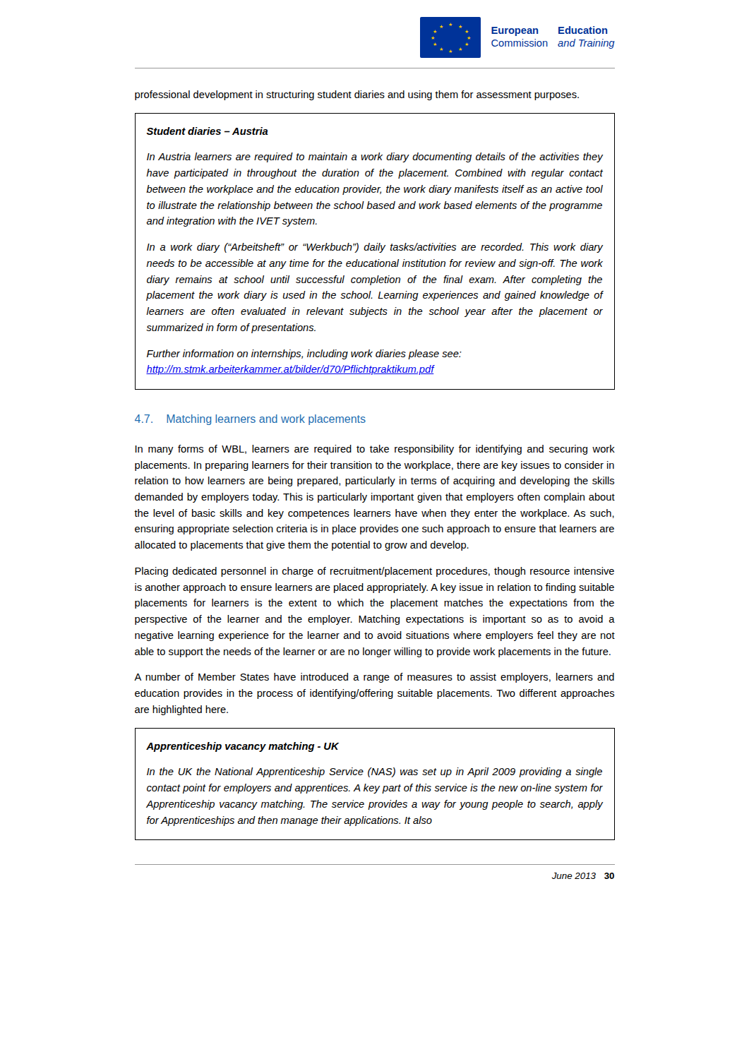★ ★ ★ ★ ★ ★ ★ ★ ★ ★ ★ ★
European
Commission
Education
and Training
professional development in structuring student diaries and using them for assessment purposes.
Student diaries – Austria
In Austria learners are required to maintain a work diary documenting details of the activities they have participated in throughout the duration of the placement. Combined with regular contact between the workplace and the education provider, the work diary manifests itself as an active tool to illustrate the relationship between the school based and work based elements of the programme and integration with the IVET system.
In a work diary (“Arbeitsheft” or “Werkbuch”) daily tasks/activities are recorded. This work diary needs to be accessible at any time for the educational institution for review and sign-off. The work diary remains at school until successful completion of the final exam. After completing the placement the work diary is used in the school. Learning experiences and gained knowledge of learners are often evaluated in relevant subjects in the school year after the placement or summarized in form of presentations.
Further information on internships, including work diaries please see:
http://m.stmk.arbeiterkammer.at/bilder/d70/Pflichtpraktikum.pdf
4.7. Matching learners and work placements
In many forms of WBL, learners are required to take responsibility for identifying and securing work placements. In preparing learners for their transition to the workplace, there are key issues to consider in relation to how learners are being prepared, particularly in terms of acquiring and developing the skills demanded by employers today. This is particularly important given that employers often complain about the level of basic skills and key competences learners have when they enter the workplace. As such, ensuring appropriate selection criteria is in place provides one such approach to ensure that learners are allocated to placements that give them the potential to grow and develop.
Placing dedicated personnel in charge of recruitment/placement procedures, though resource intensive is another approach to ensure learners are placed appropriately. A key issue in relation to finding suitable placements for learners is the extent to which the placement matches the expectations from the perspective of the learner and the employer. Matching expectations is important so as to avoid a negative learning experience for the learner and to avoid situations where employers feel they are not able to support the needs of the learner or are no longer willing to provide work placements in the future.
A number of Member States have introduced a range of measures to assist employers, learners and education provides in the process of identifying/offering suitable placements. Two different approaches are highlighted here.
Apprenticeship vacancy matching - UK
In the UK the National Apprenticeship Service (NAS) was set up in April 2009 providing a single contact point for employers and apprentices. A key part of this service is the new on-line system for Apprenticeship vacancy matching. The service provides a way for young people to search, apply for Apprenticeships and then manage their applications. It also
June 2013 30